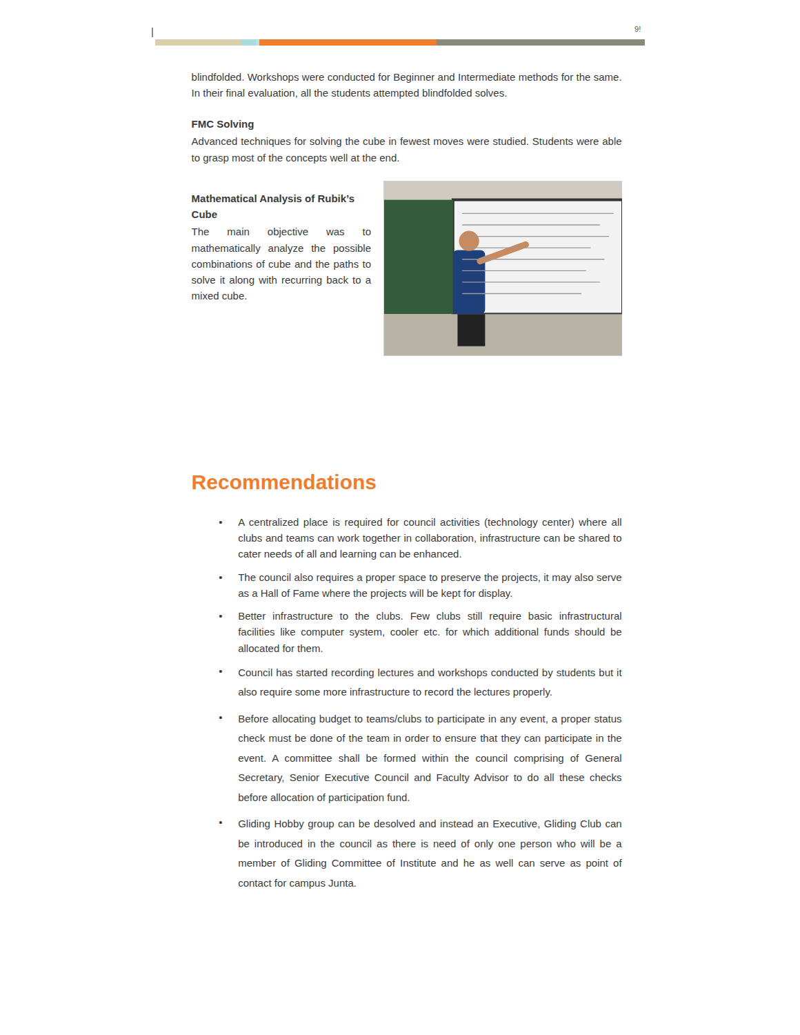9!
blindfolded. Workshops were conducted for Beginner and Intermediate methods for the same. In their final evaluation, all the students attempted blindfolded solves.
FMC Solving
Advanced techniques for solving the cube in fewest moves were studied. Students were able to grasp most of the concepts well at the end.
Mathematical Analysis of Rubik’s Cube
The main objective was to mathematically analyze the possible combinations of cube and the paths to solve it along with recurring back to a mixed cube.
Recommendations
A centralized place is required for council activities (technology center) where all clubs and teams can work together in collaboration, infrastructure can be shared to cater needs of all and learning can be enhanced.
The council also requires a proper space to preserve the projects, it may also serve as a Hall of Fame where the projects will be kept for display.
Better infrastructure to the clubs. Few clubs still require basic infrastructural facilities like computer system, cooler etc. for which additional funds should be allocated for them.
Council has started recording lectures and workshops conducted by students but it also require some more infrastructure to record the lectures properly.
Before allocating budget to teams/clubs to participate in any event, a proper status check must be done of the team in order to ensure that they can participate in the event. A committee shall be formed within the council comprising of General Secretary, Senior Executive Council and Faculty Advisor to do all these checks before allocation of participation fund.
Gliding Hobby group can be desolved and instead an Executive, Gliding Club can be introduced in the council as there is need of only one person who will be a member of Gliding Committee of Institute and he as well can serve as point of contact for campus Junta.